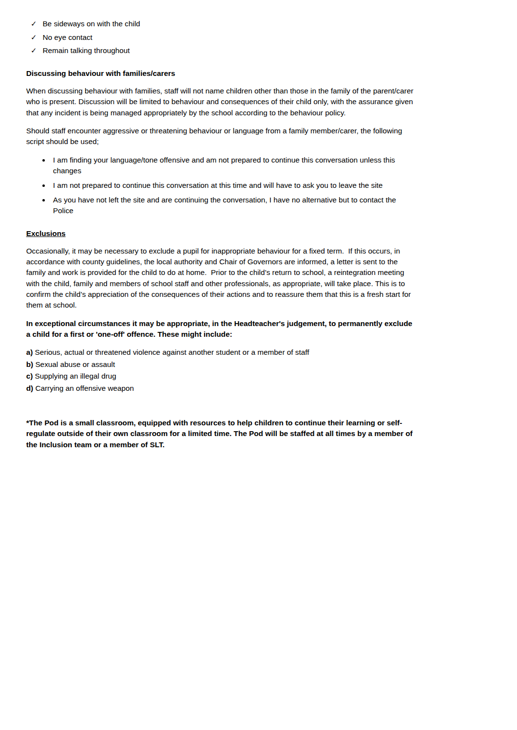Be sideways on with the child
No eye contact
Remain talking throughout
Discussing behaviour with families/carers
When discussing behaviour with families, staff will not name children other than those in the family of the parent/carer who is present. Discussion will be limited to behaviour and consequences of their child only, with the assurance given that any incident is being managed appropriately by the school according to the behaviour policy.
Should staff encounter aggressive or threatening behaviour or language from a family member/carer, the following script should be used;
I am finding your language/tone offensive and am not prepared to continue this conversation unless this changes
I am not prepared to continue this conversation at this time and will have to ask you to leave the site
As you have not left the site and are continuing the conversation, I have no alternative but to contact the Police
Exclusions
Occasionally, it may be necessary to exclude a pupil for inappropriate behaviour for a fixed term. If this occurs, in accordance with county guidelines, the local authority and Chair of Governors are informed, a letter is sent to the family and work is provided for the child to do at home. Prior to the child’s return to school, a reintegration meeting with the child, family and members of school staff and other professionals, as appropriate, will take place. This is to confirm the child’s appreciation of the consequences of their actions and to reassure them that this is a fresh start for them at school.
In exceptional circumstances it may be appropriate, in the Headteacher's judgement, to permanently exclude a child for a first or 'one-off' offence. These might include:
a) Serious, actual or threatened violence against another student or a member of staff
b) Sexual abuse or assault
c) Supplying an illegal drug
d) Carrying an offensive weapon
*The Pod is a small classroom, equipped with resources to help children to continue their learning or self-regulate outside of their own classroom for a limited time. The Pod will be staffed at all times by a member of the Inclusion team or a member of SLT.